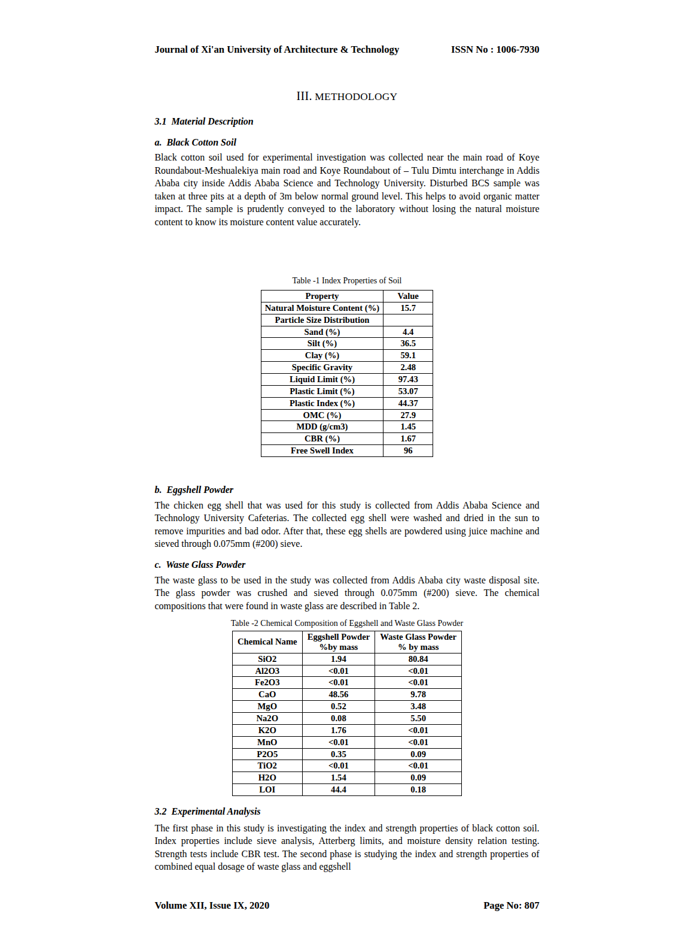Journal of Xi'an University of Architecture & Technology
ISSN No : 1006-7930
III. METHODOLOGY
3.1 Material Description
a. Black Cotton Soil
Black cotton soil used for experimental investigation was collected near the main road of Koye Roundabout-Meshualekiya main road and Koye Roundabout of – Tulu Dimtu interchange in Addis Ababa city inside Addis Ababa Science and Technology University. Disturbed BCS sample was taken at three pits at a depth of 3m below normal ground level. This helps to avoid organic matter impact. The sample is prudently conveyed to the laboratory without losing the natural moisture content to know its moisture content value accurately.
Table -1 Index Properties of Soil
| Property | Value |
| --- | --- |
| Natural Moisture Content (%) | 15.7 |
| Particle Size Distribution | |
| Sand (%) | 4.4 |
| Silt (%) | 36.5 |
| Clay (%) | 59.1 |
| Specific Gravity | 2.48 |
| Liquid Limit (%) | 97.43 |
| Plastic Limit (%) | 53.07 |
| Plastic Index (%) | 44.37 |
| OMC (%) | 27.9 |
| MDD (g/cm3) | 1.45 |
| CBR (%) | 1.67 |
| Free Swell Index | 96 |
b. Eggshell Powder
The chicken egg shell that was used for this study is collected from Addis Ababa Science and Technology University Cafeterias. The collected egg shell were washed and dried in the sun to remove impurities and bad odor. After that, these egg shells are powdered using juice machine and sieved through 0.075mm (#200) sieve.
c. Waste Glass Powder
The waste glass to be used in the study was collected from Addis Ababa city waste disposal site. The glass powder was crushed and sieved through 0.075mm (#200) sieve. The chemical compositions that were found in waste glass are described in Table 2.
Table -2 Chemical Composition of Eggshell and Waste Glass Powder
| Chemical Name | Eggshell Powder %by mass | Waste Glass Powder % by mass |
| --- | --- | --- |
| SiO2 | 1.94 | 80.84 |
| Al2O3 | <0.01 | <0.01 |
| Fe2O3 | <0.01 | <0.01 |
| CaO | 48.56 | 9.78 |
| MgO | 0.52 | 3.48 |
| Na2O | 0.08 | 5.50 |
| K2O | 1.76 | <0.01 |
| MnO | <0.01 | <0.01 |
| P2O5 | 0.35 | 0.09 |
| TiO2 | <0.01 | <0.01 |
| H2O | 1.54 | 0.09 |
| LOI | 44.4 | 0.18 |
3.2 Experimental Analysis
The first phase in this study is investigating the index and strength properties of black cotton soil. Index properties include sieve analysis, Atterberg limits, and moisture density relation testing. Strength tests include CBR test. The second phase is studying the index and strength properties of combined equal dosage of waste glass and eggshell
Volume XII, Issue IX, 2020
Page No: 807